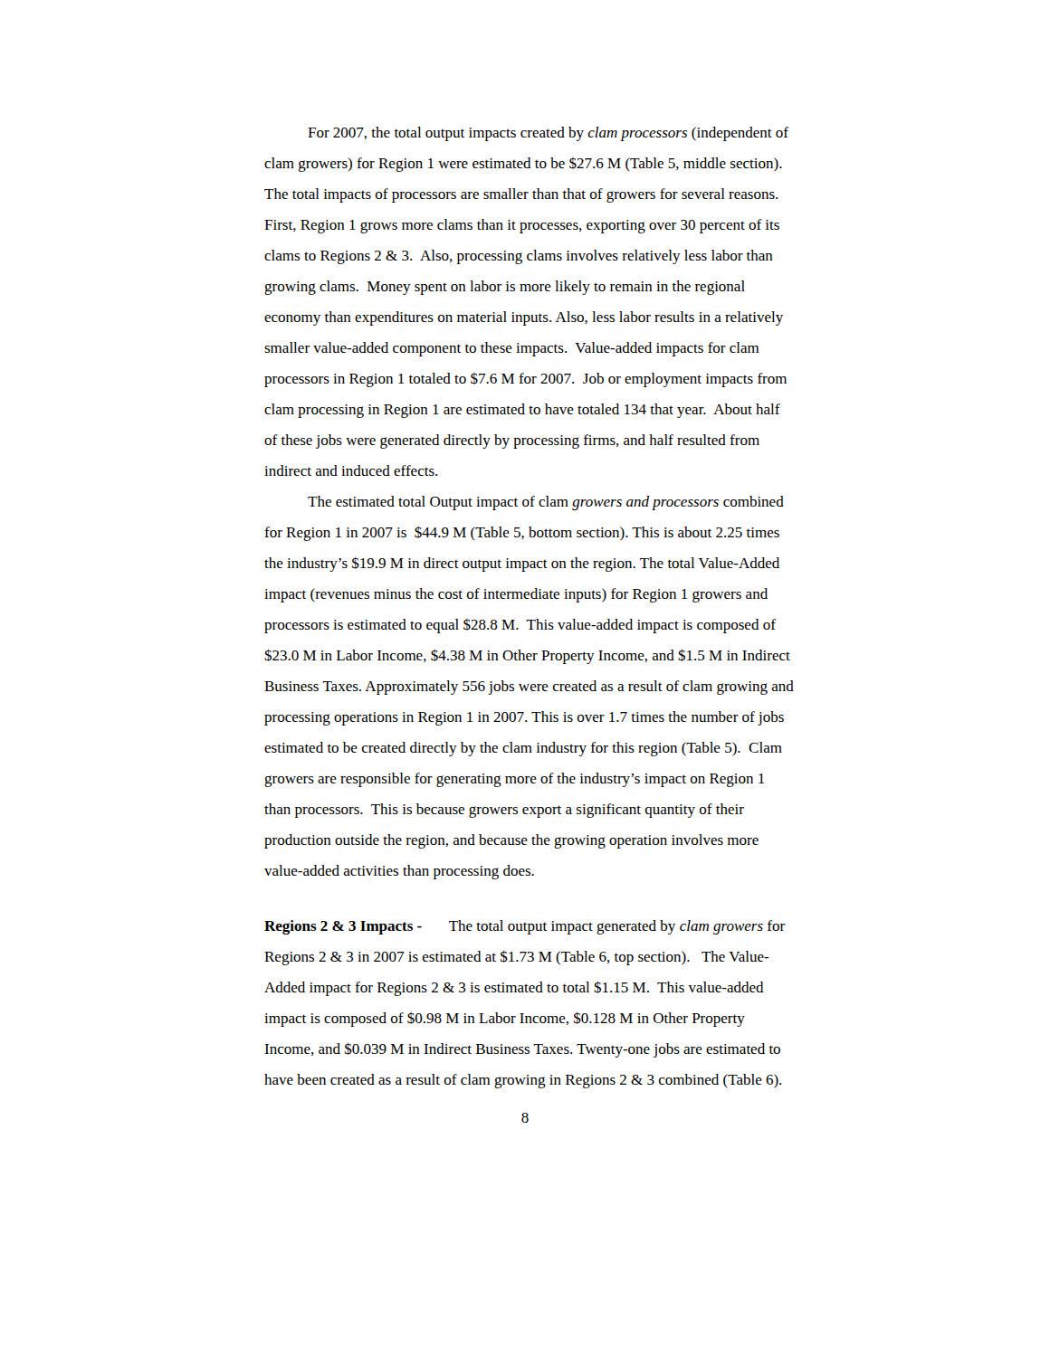For 2007, the total output impacts created by clam processors (independent of clam growers) for Region 1 were estimated to be $27.6 M (Table 5, middle section). The total impacts of processors are smaller than that of growers for several reasons. First, Region 1 grows more clams than it processes, exporting over 30 percent of its clams to Regions 2 & 3. Also, processing clams involves relatively less labor than growing clams. Money spent on labor is more likely to remain in the regional economy than expenditures on material inputs. Also, less labor results in a relatively smaller value-added component to these impacts. Value-added impacts for clam processors in Region 1 totaled to $7.6 M for 2007. Job or employment impacts from clam processing in Region 1 are estimated to have totaled 134 that year. About half of these jobs were generated directly by processing firms, and half resulted from indirect and induced effects.
The estimated total Output impact of clam growers and processors combined for Region 1 in 2007 is $44.9 M (Table 5, bottom section). This is about 2.25 times the industry’s $19.9 M in direct output impact on the region. The total Value-Added impact (revenues minus the cost of intermediate inputs) for Region 1 growers and processors is estimated to equal $28.8 M. This value-added impact is composed of $23.0 M in Labor Income, $4.38 M in Other Property Income, and $1.5 M in Indirect Business Taxes. Approximately 556 jobs were created as a result of clam growing and processing operations in Region 1 in 2007. This is over 1.7 times the number of jobs estimated to be created directly by the clam industry for this region (Table 5). Clam growers are responsible for generating more of the industry’s impact on Region 1 than processors. This is because growers export a significant quantity of their production outside the region, and because the growing operation involves more value-added activities than processing does.
Regions 2 & 3 Impacts - The total output impact generated by clam growers for Regions 2 & 3 in 2007 is estimated at $1.73 M (Table 6, top section). The Value-Added impact for Regions 2 & 3 is estimated to total $1.15 M. This value-added impact is composed of $0.98 M in Labor Income, $0.128 M in Other Property Income, and $0.039 M in Indirect Business Taxes. Twenty-one jobs are estimated to have been created as a result of clam growing in Regions 2 & 3 combined (Table 6).
8